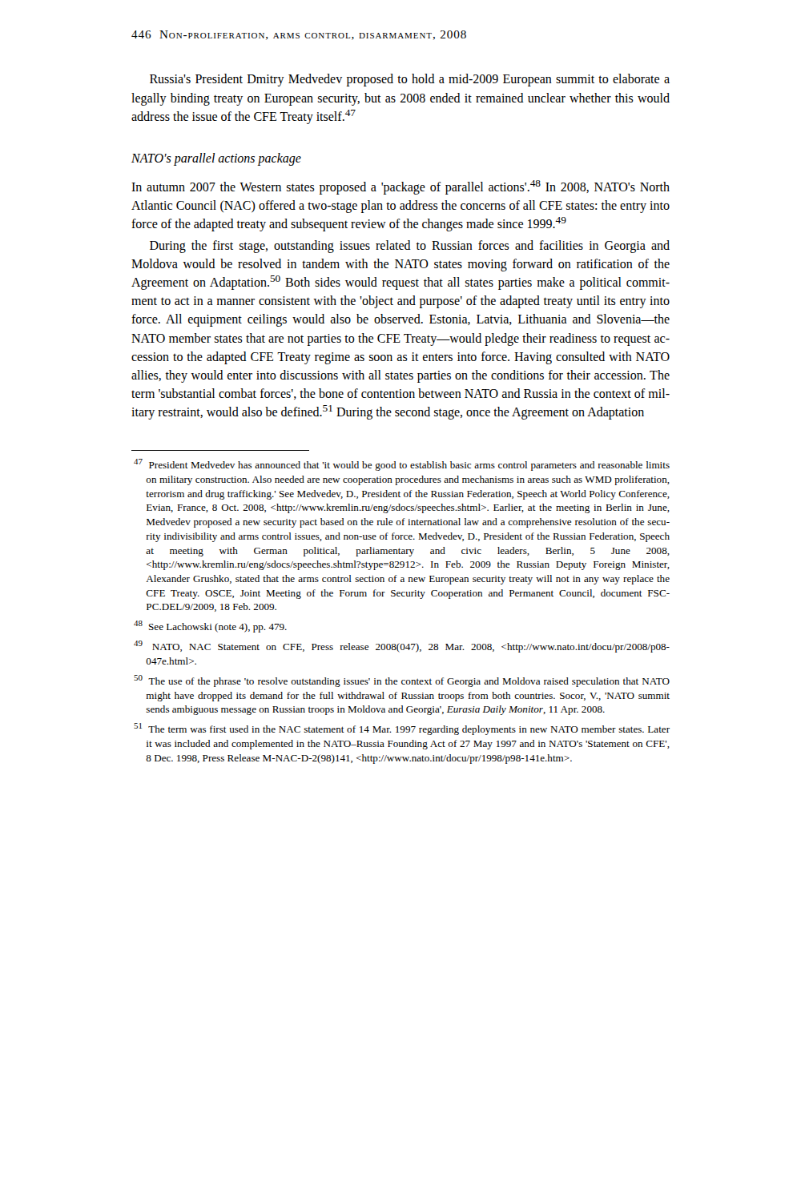446 Non-proliferation, arms control, disarmament, 2008
Russia's President Dmitry Medvedev proposed to hold a mid-2009 European summit to elaborate a legally binding treaty on European security, but as 2008 ended it remained unclear whether this would address the issue of the CFE Treaty itself.47
NATO's parallel actions package
In autumn 2007 the Western states proposed a 'package of parallel actions'.48 In 2008, NATO's North Atlantic Council (NAC) offered a two-stage plan to address the concerns of all CFE states: the entry into force of the adapted treaty and subsequent review of the changes made since 1999.49
During the first stage, outstanding issues related to Russian forces and facilities in Georgia and Moldova would be resolved in tandem with the NATO states moving forward on ratification of the Agreement on Adaptation.50 Both sides would request that all states parties make a political commitment to act in a manner consistent with the 'object and purpose' of the adapted treaty until its entry into force. All equipment ceilings would also be observed. Estonia, Latvia, Lithuania and Slovenia—the NATO member states that are not parties to the CFE Treaty—would pledge their readiness to request accession to the adapted CFE Treaty regime as soon as it enters into force. Having consulted with NATO allies, they would enter into discussions with all states parties on the conditions for their accession. The term 'substantial combat forces', the bone of contention between NATO and Russia in the context of military restraint, would also be defined.51 During the second stage, once the Agreement on Adaptation
47 President Medvedev has announced that 'it would be good to establish basic arms control parameters and reasonable limits on military construction. Also needed are new cooperation procedures and mechanisms in areas such as WMD proliferation, terrorism and drug trafficking.' See Medvedev, D., President of the Russian Federation, Speech at World Policy Conference, Evian, France, 8 Oct. 2008, <http://www.kremlin.ru/eng/sdocs/speeches.shtml>. Earlier, at the meeting in Berlin in June, Medvedev proposed a new security pact based on the rule of international law and a comprehensive resolution of the security indivisibility and arms control issues, and non-use of force. Medvedev, D., President of the Russian Federation, Speech at meeting with German political, parliamentary and civic leaders, Berlin, 5 June 2008, <http://www.kremlin.ru/eng/sdocs/speeches.shtml?stype=82912>. In Feb. 2009 the Russian Deputy Foreign Minister, Alexander Grushko, stated that the arms control section of a new European security treaty will not in any way replace the CFE Treaty. OSCE, Joint Meeting of the Forum for Security Cooperation and Permanent Council, document FSC-PC.DEL/9/2009, 18 Feb. 2009.
48 See Lachowski (note 4), pp. 479.
49 NATO, NAC Statement on CFE, Press release 2008(047), 28 Mar. 2008, <http://www.nato.int/docu/pr/2008/p08-047e.html>.
50 The use of the phrase 'to resolve outstanding issues' in the context of Georgia and Moldova raised speculation that NATO might have dropped its demand for the full withdrawal of Russian troops from both countries. Socor, V., 'NATO summit sends ambiguous message on Russian troops in Moldova and Georgia', Eurasia Daily Monitor, 11 Apr. 2008.
51 The term was first used in the NAC statement of 14 Mar. 1997 regarding deployments in new NATO member states. Later it was included and complemented in the NATO–Russia Founding Act of 27 May 1997 and in NATO's 'Statement on CFE', 8 Dec. 1998, Press Release M-NAC-D-2(98)141, <http://www.nato.int/docu/pr/1998/p98-141e.htm>.